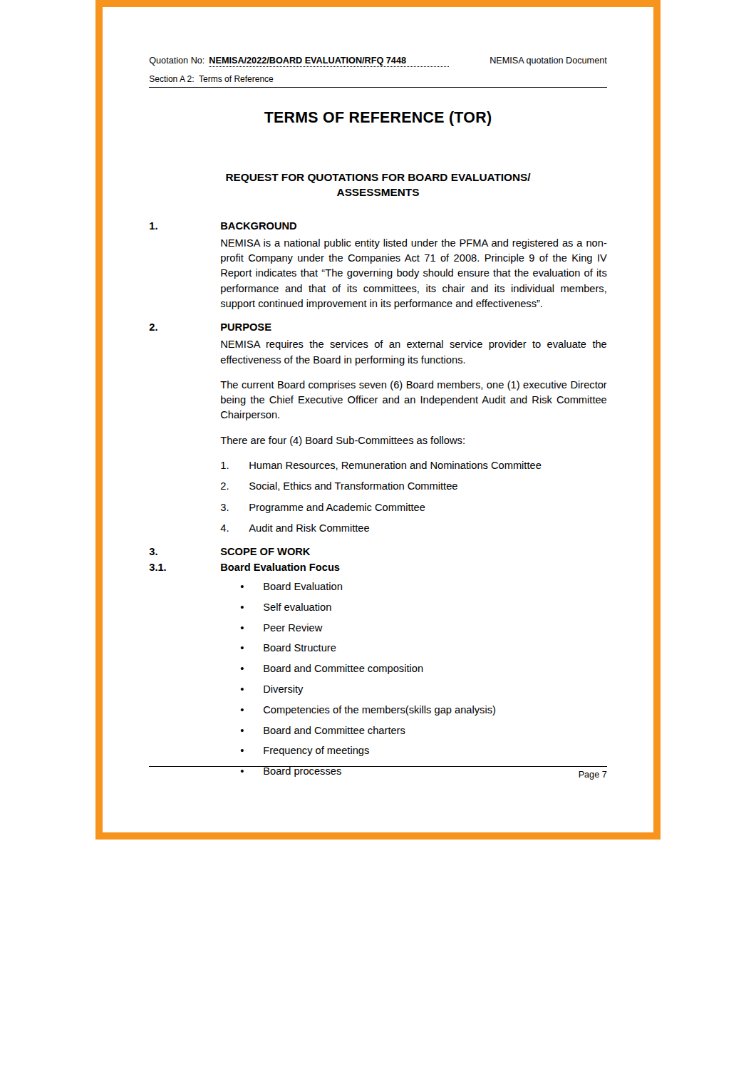Quotation No: NEMISA/2022/BOARD EVALUATION/RFQ 7448
NEMISA quotation Document
Section A 2: Terms of Reference
TERMS OF REFERENCE (TOR)
REQUEST FOR QUOTATIONS FOR BOARD EVALUATIONS/
ASSESSMENTS
1.
BACKGROUND
NEMISA is a national public entity listed under the PFMA and registered as a non-profit Company under the Companies Act 71 of 2008. Principle 9 of the King IV Report indicates that “The governing body should ensure that the evaluation of its performance and that of its committees, its chair and its individual members, support continued improvement in its performance and effectiveness”.
2.
PURPOSE
NEMISA requires the services of an external service provider to evaluate the effectiveness of the Board in performing its functions.
The current Board comprises seven (6) Board members, one (1) executive Director being the Chief Executive Officer and an Independent Audit and Risk Committee Chairperson.
There are four (4) Board Sub-Committees as follows:
Human Resources, Remuneration and Nominations Committee
Social, Ethics and Transformation Committee
Programme and Academic Committee
Audit and Risk Committee
3.
SCOPE OF WORK
3.1.
Board Evaluation Focus
Board Evaluation
Self evaluation
Peer Review
Board Structure
Board and Committee composition
Diversity
Competencies of the members(skills gap analysis)
Board and Committee charters
Frequency of meetings
Board processes
Page 7